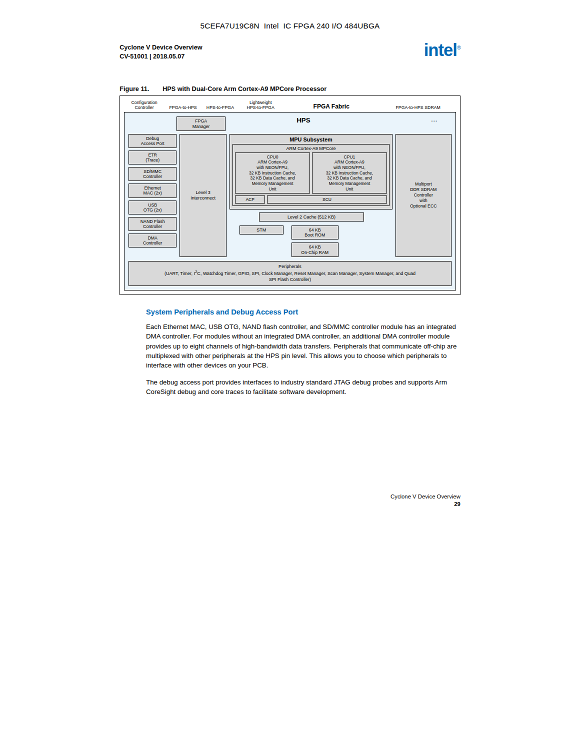5CEFA7U19C8N Intel IC FPGA 240 I/O 484UBGA
Cyclone V Device Overview
CV-51001 | 2018.05.07
intel®
Figure 11. HPS with Dual-Core Arm Cortex-A9 MPCore Processor
Configuration
Controller
FPGA-to-HPS
HPS-to-FPGA
Lightweight
HPS-to-FPGA
FPGA Fabric
FPGA-to-HPS SDRAM
HPS
…
FPGA
Manager
Debug
Access Port
ETR
(Trace)
SD/MMC
Controller
Ethernet
MAC (2x)
USB
OTG (2x)
NAND Flash
Controller
DMA
Controller
Level 3
Interconnect
MPU Subsystem
ARM Cortex-A9 MPCore
CPU0
ARM Cortex-A9
with NEON/FPU,
32 KB Instruction Cache,
32 KB Data Cache, and
Memory Management
Unit
CPU1
ARM Cortex-A9
with NEON/FPU,
32 KB Instruction Cache,
32 KB Data Cache, and
Memory Management
Unit
ACP
SCU
Level 2 Cache (512 KB)
STM
64 KB
Boot ROM
64 KB
On-Chip RAM
Multiport
DDR SDRAM
Controller
with
Optional ECC
Peripherals
(UART, Timer, I2C, Watchdog Timer, GPIO, SPI, Clock Manager, Reset Manager, Scan Manager, System Manager, and Quad
SPI Flash Controller)
System Peripherals and Debug Access Port
Each Ethernet MAC, USB OTG, NAND flash controller, and SD/MMC controller module has an integrated DMA controller. For modules without an integrated DMA controller, an additional DMA controller module provides up to eight channels of high-bandwidth data transfers. Peripherals that communicate off-chip are multiplexed with other peripherals at the HPS pin level. This allows you to choose which peripherals to interface with other devices on your PCB.
The debug access port provides interfaces to industry standard JTAG debug probes and supports Arm CoreSight debug and core traces to facilitate software development.
Cyclone V Device Overview
29